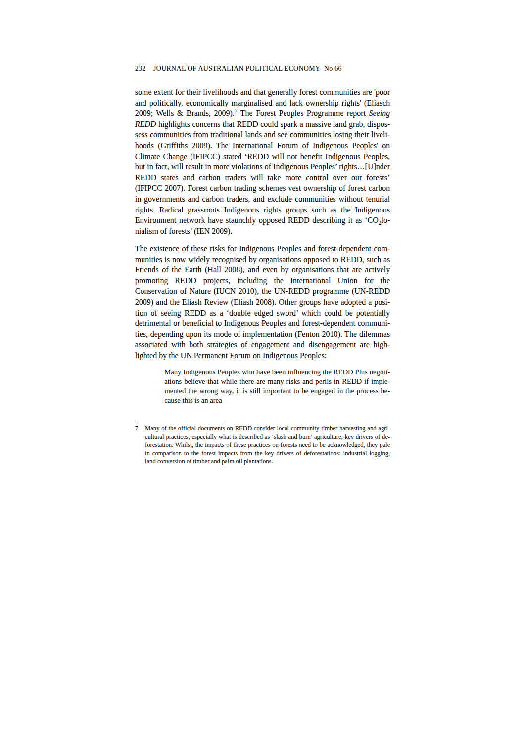232 JOURNAL OF AUSTRALIAN POLITICAL ECONOMY No 66
some extent for their livelihoods and that generally forest communities are 'poor and politically, economically marginalised and lack ownership rights' (Eliasch 2009; Wells & Brands, 2009).7 The Forest Peoples Programme report Seeing REDD highlights concerns that REDD could spark a massive land grab, dispossess communities from traditional lands and see communities losing their livelihoods (Griffiths 2009). The International Forum of Indigenous Peoples' on Climate Change (IFIPCC) stated ‘REDD will not benefit Indigenous Peoples, but in fact, will result in more violations of Indigenous Peoples’ rights…[U]nder REDD states and carbon traders will take more control over our forests’ (IFIPCC 2007). Forest carbon trading schemes vest ownership of forest carbon in governments and carbon traders, and exclude communities without tenurial rights. Radical grassroots Indigenous rights groups such as the Indigenous Environment network have staunchly opposed REDD describing it as ‘CO2lonialism of forests’ (IEN 2009).
The existence of these risks for Indigenous Peoples and forest-dependent communities is now widely recognised by organisations opposed to REDD, such as Friends of the Earth (Hall 2008), and even by organisations that are actively promoting REDD projects, including the International Union for the Conservation of Nature (IUCN 2010), the UN-REDD programme (UN-REDD 2009) and the Eliash Review (Eliash 2008). Other groups have adopted a position of seeing REDD as a ‘double edged sword’ which could be potentially detrimental or beneficial to Indigenous Peoples and forest-dependent communities, depending upon its mode of implementation (Fenton 2010). The dilemmas associated with both strategies of engagement and disengagement are highlighted by the UN Permanent Forum on Indigenous Peoples:
Many Indigenous Peoples who have been influencing the REDD Plus negotiations believe that while there are many risks and perils in REDD if implemented the wrong way, it is still important to be engaged in the process because this is an area
7
Many of the official documents on REDD consider local community timber harvesting and agricultural practices, especially what is described as ‘slash and burn’ agriculture, key drivers of deforestation. Whilst, the impacts of these practices on forests need to be acknowledged, they pale in comparison to the forest impacts from the key drivers of deforestations: industrial logging, land conversion of timber and palm oil plantations.